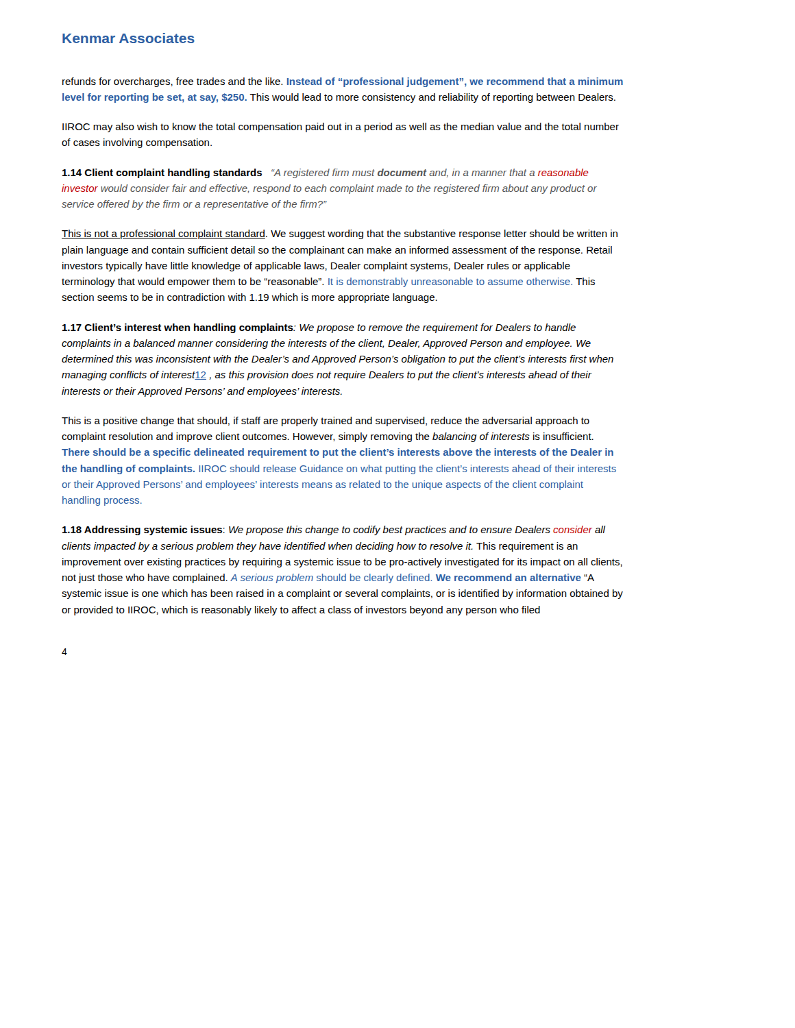Kenmar Associates
refunds for overcharges, free trades and the like. Instead of “professional judgement”, we recommend that a minimum level for reporting be set, at say, $250. This would lead to more consistency and reliability of reporting between Dealers.
IIROC may also wish to know the total compensation paid out in a period as well as the median value and the total number of cases involving compensation.
1.14 Client complaint handling standards “A registered firm must document and, in a manner that a reasonable investor would consider fair and effective, respond to each complaint made to the registered firm about any product or service offered by the firm or a representative of the firm?”
This is not a professional complaint standard. We suggest wording that the substantive response letter should be written in plain language and contain sufficient detail so the complainant can make an informed assessment of the response. Retail investors typically have little knowledge of applicable laws, Dealer complaint systems, Dealer rules or applicable terminology that would empower them to be “reasonable”. It is demonstrably unreasonable to assume otherwise. This section seems to be in contradiction with 1.19 which is more appropriate language.
1.17 Client’s interest when handling complaints: We propose to remove the requirement for Dealers to handle complaints in a balanced manner considering the interests of the client, Dealer, Approved Person and employee. We determined this was inconsistent with the Dealer’s and Approved Person’s obligation to put the client’s interests first when managing conflicts of interest 12 , as this provision does not require Dealers to put the client’s interests ahead of their interests or their Approved Persons’ and employees’ interests.
This is a positive change that should, if staff are properly trained and supervised, reduce the adversarial approach to complaint resolution and improve client outcomes. However, simply removing the balancing of interests is insufficient. There should be a specific delineated requirement to put the client’s interests above the interests of the Dealer in the handling of complaints. IIROC should release Guidance on what putting the client’s interests ahead of their interests or their Approved Persons’ and employees’ interests means as related to the unique aspects of the client complaint handling process.
1.18 Addressing systemic issues: We propose this change to codify best practices and to ensure Dealers consider all clients impacted by a serious problem they have identified when deciding how to resolve it. This requirement is an improvement over existing practices by requiring a systemic issue to be pro-actively investigated for its impact on all clients, not just those who have complained. A serious problem should be clearly defined. We recommend an alternative “A systemic issue is one which has been raised in a complaint or several complaints, or is identified by information obtained by or provided to IIROC, which is reasonably likely to affect a class of investors beyond any person who filed
4